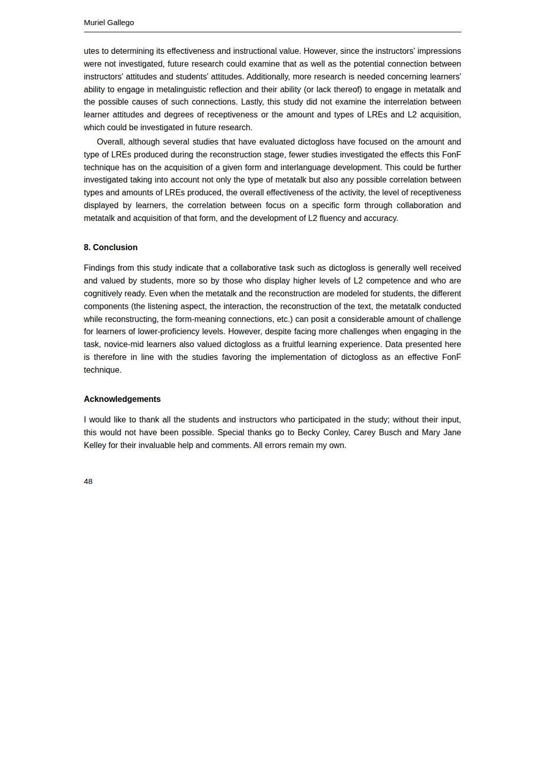Muriel Gallego
utes to determining its effectiveness and instructional value. However, since the instructors' impressions were not investigated, future research could examine that as well as the potential connection between instructors' attitudes and students' attitudes. Additionally, more research is needed concerning learners' ability to engage in metalinguistic reflection and their ability (or lack thereof) to engage in metatalk and the possible causes of such connections. Lastly, this study did not examine the interrelation between learner attitudes and degrees of receptiveness or the amount and types of LREs and L2 acquisition, which could be investigated in future research.
Overall, although several studies that have evaluated dictogloss have focused on the amount and type of LREs produced during the reconstruction stage, fewer studies investigated the effects this FonF technique has on the acquisition of a given form and interlanguage development. This could be further investigated taking into account not only the type of metatalk but also any possible correlation between types and amounts of LREs produced, the overall effectiveness of the activity, the level of receptiveness displayed by learners, the correlation between focus on a specific form through collaboration and metatalk and acquisition of that form, and the development of L2 fluency and accuracy.
8. Conclusion
Findings from this study indicate that a collaborative task such as dictogloss is generally well received and valued by students, more so by those who display higher levels of L2 competence and who are cognitively ready. Even when the metatalk and the reconstruction are modeled for students, the different components (the listening aspect, the interaction, the reconstruction of the text, the metatalk conducted while reconstructing, the form-meaning connections, etc.) can posit a considerable amount of challenge for learners of lower-proficiency levels. However, despite facing more challenges when engaging in the task, novice-mid learners also valued dictogloss as a fruitful learning experience. Data presented here is therefore in line with the studies favoring the implementation of dictogloss as an effective FonF technique.
Acknowledgements
I would like to thank all the students and instructors who participated in the study; without their input, this would not have been possible. Special thanks go to Becky Conley, Carey Busch and Mary Jane Kelley for their invaluable help and comments. All errors remain my own.
48